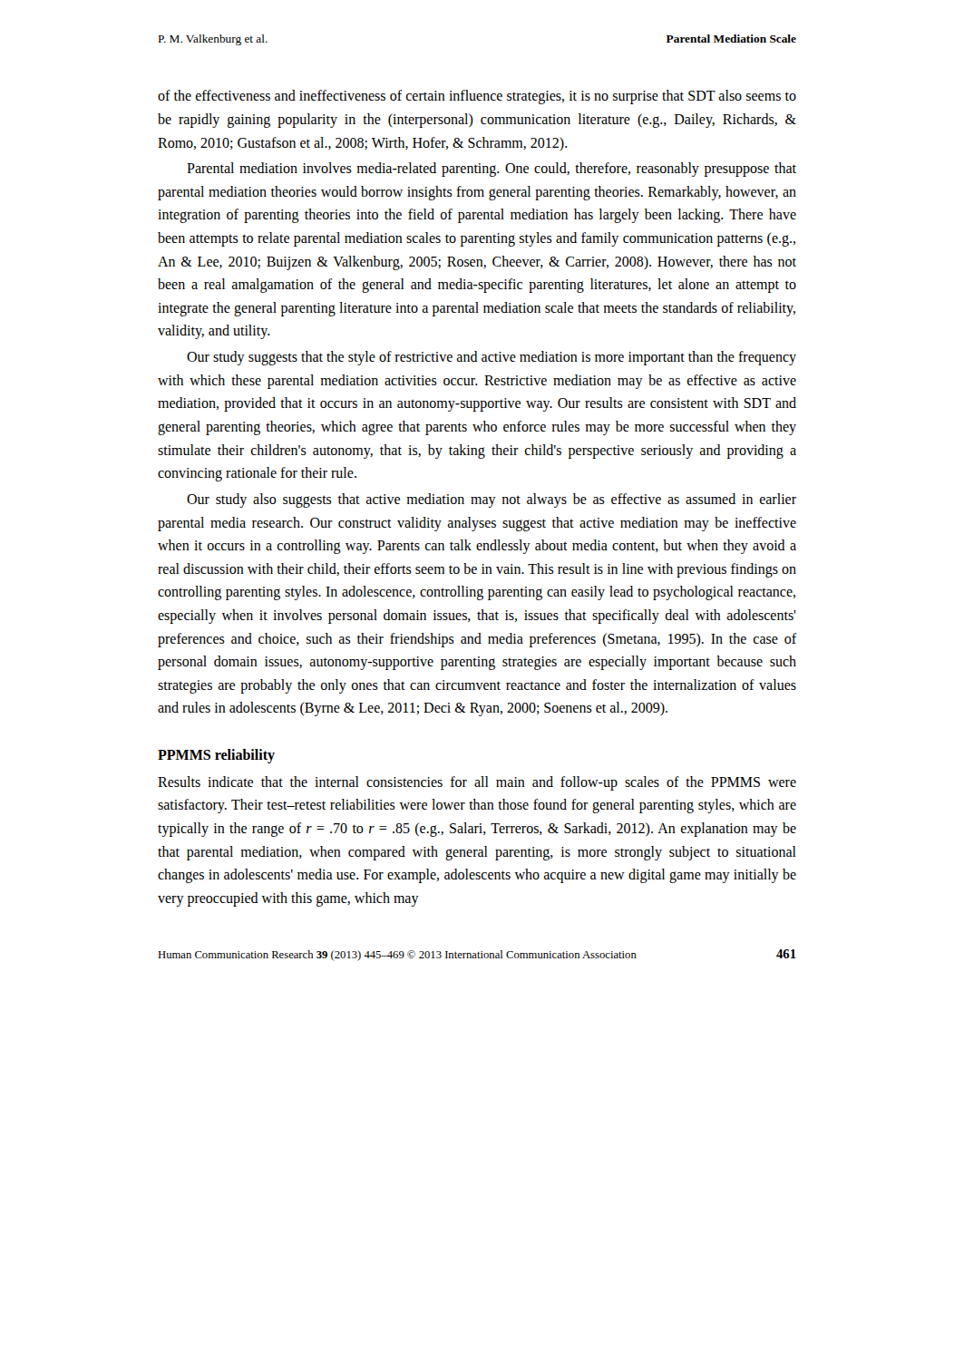P. M. Valkenburg et al.
Parental Mediation Scale
of the effectiveness and ineffectiveness of certain influence strategies, it is no surprise that SDT also seems to be rapidly gaining popularity in the (interpersonal) communication literature (e.g., Dailey, Richards, & Romo, 2010; Gustafson et al., 2008; Wirth, Hofer, & Schramm, 2012).
Parental mediation involves media-related parenting. One could, therefore, reasonably presuppose that parental mediation theories would borrow insights from general parenting theories. Remarkably, however, an integration of parenting theories into the field of parental mediation has largely been lacking. There have been attempts to relate parental mediation scales to parenting styles and family communication patterns (e.g., An & Lee, 2010; Buijzen & Valkenburg, 2005; Rosen, Cheever, & Carrier, 2008). However, there has not been a real amalgamation of the general and media-specific parenting literatures, let alone an attempt to integrate the general parenting literature into a parental mediation scale that meets the standards of reliability, validity, and utility.
Our study suggests that the style of restrictive and active mediation is more important than the frequency with which these parental mediation activities occur. Restrictive mediation may be as effective as active mediation, provided that it occurs in an autonomy-supportive way. Our results are consistent with SDT and general parenting theories, which agree that parents who enforce rules may be more successful when they stimulate their children's autonomy, that is, by taking their child's perspective seriously and providing a convincing rationale for their rule.
Our study also suggests that active mediation may not always be as effective as assumed in earlier parental media research. Our construct validity analyses suggest that active mediation may be ineffective when it occurs in a controlling way. Parents can talk endlessly about media content, but when they avoid a real discussion with their child, their efforts seem to be in vain. This result is in line with previous findings on controlling parenting styles. In adolescence, controlling parenting can easily lead to psychological reactance, especially when it involves personal domain issues, that is, issues that specifically deal with adolescents' preferences and choice, such as their friendships and media preferences (Smetana, 1995). In the case of personal domain issues, autonomy-supportive parenting strategies are especially important because such strategies are probably the only ones that can circumvent reactance and foster the internalization of values and rules in adolescents (Byrne & Lee, 2011; Deci & Ryan, 2000; Soenens et al., 2009).
PPMMS reliability
Results indicate that the internal consistencies for all main and follow-up scales of the PPMMS were satisfactory. Their test–retest reliabilities were lower than those found for general parenting styles, which are typically in the range of r = .70 to r = .85 (e.g., Salari, Terreros, & Sarkadi, 2012). An explanation may be that parental mediation, when compared with general parenting, is more strongly subject to situational changes in adolescents' media use. For example, adolescents who acquire a new digital game may initially be very preoccupied with this game, which may
Human Communication Research 39 (2013) 445–469 © 2013 International Communication Association
461